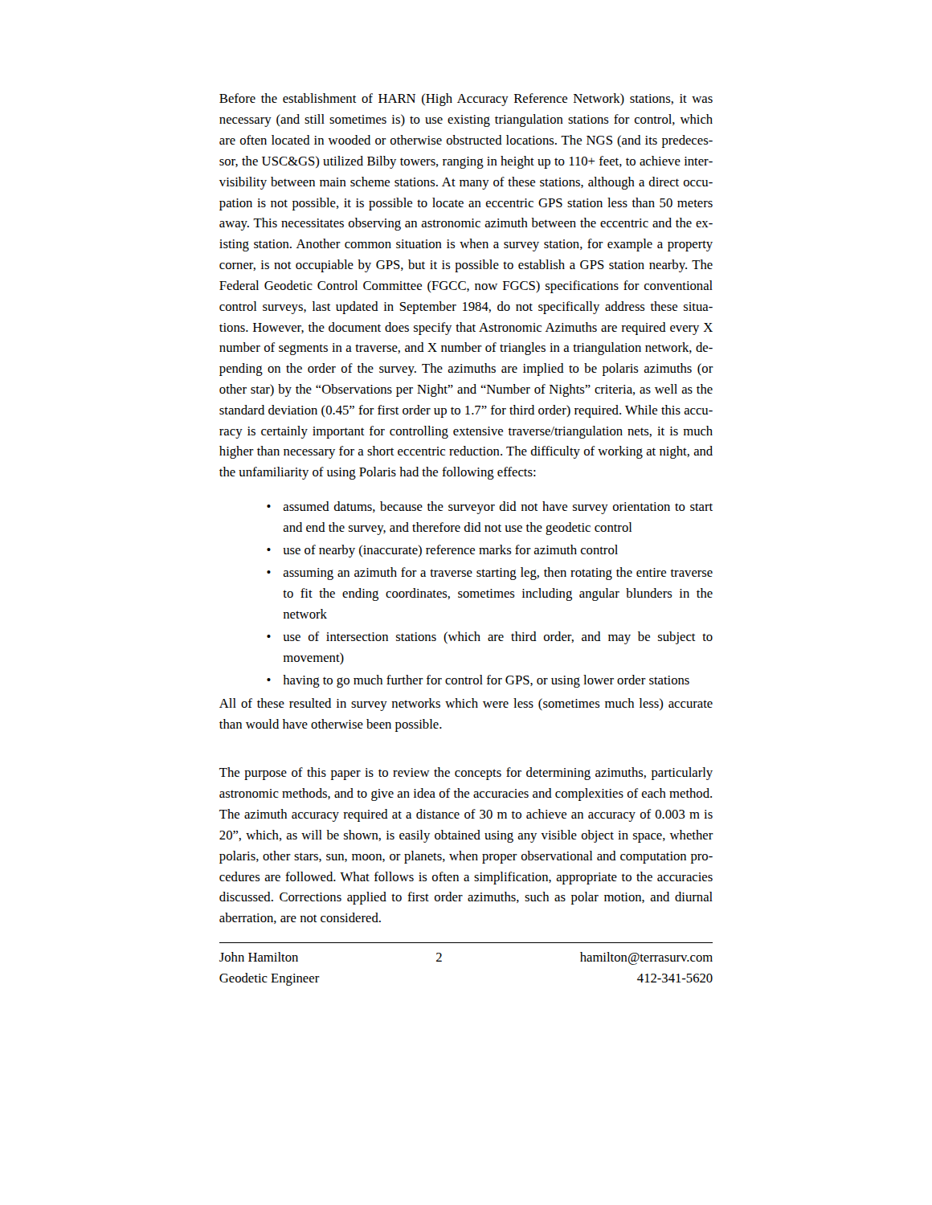Before the establishment of HARN (High Accuracy Reference Network) stations, it was necessary (and still sometimes is) to use existing triangulation stations for control, which are often located in wooded or otherwise obstructed locations. The NGS (and its predecessor, the USC&GS) utilized Bilby towers, ranging in height up to 110+ feet, to achieve intervisibility between main scheme stations. At many of these stations, although a direct occupation is not possible, it is possible to locate an eccentric GPS station less than 50 meters away. This necessitates observing an astronomic azimuth between the eccentric and the existing station. Another common situation is when a survey station, for example a property corner, is not occupiable by GPS, but it is possible to establish a GPS station nearby. The Federal Geodetic Control Committee (FGCC, now FGCS) specifications for conventional control surveys, last updated in September 1984, do not specifically address these situations. However, the document does specify that Astronomic Azimuths are required every X number of segments in a traverse, and X number of triangles in a triangulation network, depending on the order of the survey. The azimuths are implied to be polaris azimuths (or other star) by the “Observations per Night” and “Number of Nights” criteria, as well as the standard deviation (0.45” for first order up to 1.7” for third order) required. While this accuracy is certainly important for controlling extensive traverse/triangulation nets, it is much higher than necessary for a short eccentric reduction. The difficulty of working at night, and the unfamiliarity of using Polaris had the following effects:
assumed datums, because the surveyor did not have survey orientation to start and end the survey, and therefore did not use the geodetic control
use of nearby (inaccurate) reference marks for azimuth control
assuming an azimuth for a traverse starting leg, then rotating the entire traverse to fit the ending coordinates, sometimes including angular blunders in the network
use of intersection stations (which are third order, and may be subject to movement)
having to go much further for control for GPS, or using lower order stations
All of these resulted in survey networks which were less (sometimes much less) accurate than would have otherwise been possible.
The purpose of this paper is to review the concepts for determining azimuths, particularly astronomic methods, and to give an idea of the accuracies and complexities of each method. The azimuth accuracy required at a distance of 30 m to achieve an accuracy of 0.003 m is 20”, which, as will be shown, is easily obtained using any visible object in space, whether polaris, other stars, sun, moon, or planets, when proper observational and computation procedures are followed. What follows is often a simplification, appropriate to the accuracies discussed. Corrections applied to first order azimuths, such as polar motion, and diurnal aberration, are not considered.
John Hamilton
2
hamilton@terrasurv.com
Geodetic Engineer
412-341-5620